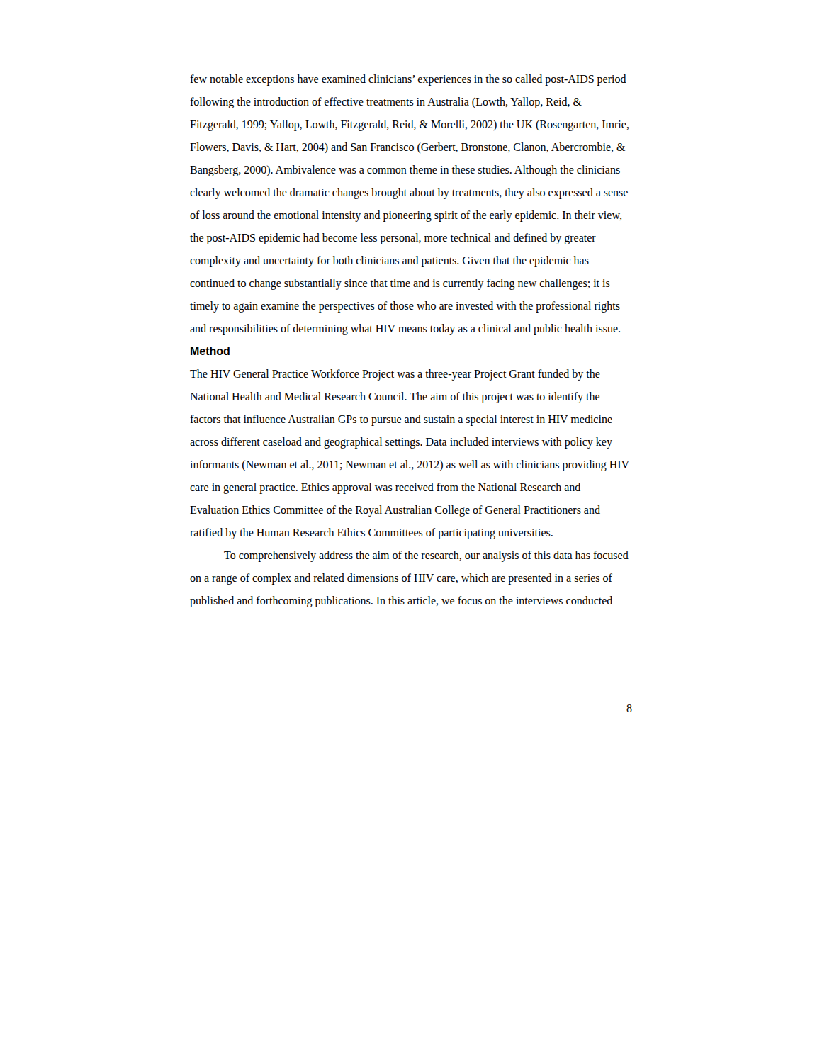few notable exceptions have examined clinicians’ experiences in the so called post-AIDS period following the introduction of effective treatments in Australia (Lowth, Yallop, Reid, & Fitzgerald, 1999; Yallop, Lowth, Fitzgerald, Reid, & Morelli, 2002) the UK (Rosengarten, Imrie, Flowers, Davis, & Hart, 2004) and San Francisco (Gerbert, Bronstone, Clanon, Abercrombie, & Bangsberg, 2000). Ambivalence was a common theme in these studies. Although the clinicians clearly welcomed the dramatic changes brought about by treatments, they also expressed a sense of loss around the emotional intensity and pioneering spirit of the early epidemic. In their view, the post-AIDS epidemic had become less personal, more technical and defined by greater complexity and uncertainty for both clinicians and patients. Given that the epidemic has continued to change substantially since that time and is currently facing new challenges; it is timely to again examine the perspectives of those who are invested with the professional rights and responsibilities of determining what HIV means today as a clinical and public health issue.
Method
The HIV General Practice Workforce Project was a three-year Project Grant funded by the National Health and Medical Research Council. The aim of this project was to identify the factors that influence Australian GPs to pursue and sustain a special interest in HIV medicine across different caseload and geographical settings. Data included interviews with policy key informants (Newman et al., 2011; Newman et al., 2012) as well as with clinicians providing HIV care in general practice. Ethics approval was received from the National Research and Evaluation Ethics Committee of the Royal Australian College of General Practitioners and ratified by the Human Research Ethics Committees of participating universities.
To comprehensively address the aim of the research, our analysis of this data has focused on a range of complex and related dimensions of HIV care, which are presented in a series of published and forthcoming publications. In this article, we focus on the interviews conducted
8